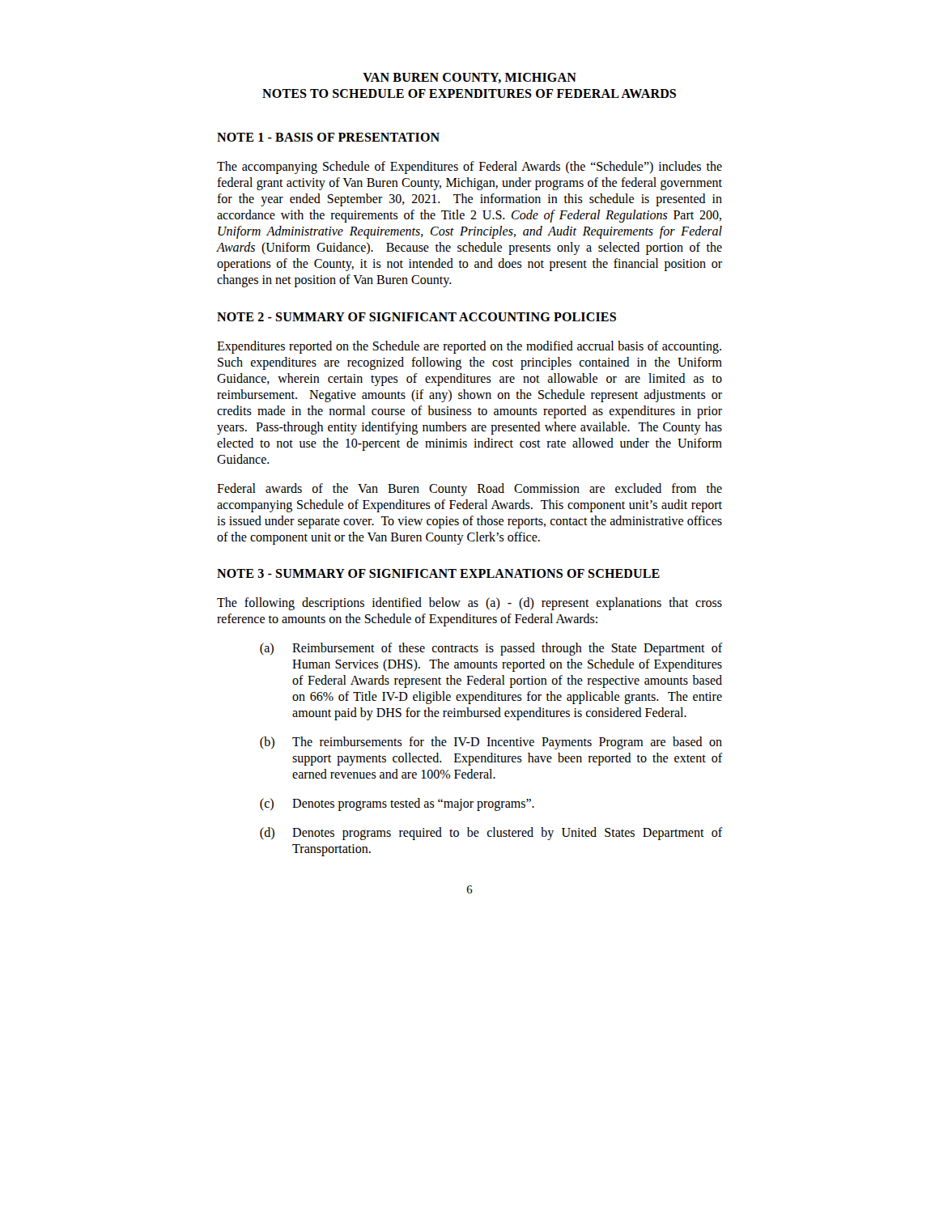VAN BUREN COUNTY, MICHIGAN
NOTES TO SCHEDULE OF EXPENDITURES OF FEDERAL AWARDS
NOTE 1 - BASIS OF PRESENTATION
The accompanying Schedule of Expenditures of Federal Awards (the “Schedule”) includes the federal grant activity of Van Buren County, Michigan, under programs of the federal government for the year ended September 30, 2021. The information in this schedule is presented in accordance with the requirements of the Title 2 U.S. Code of Federal Regulations Part 200, Uniform Administrative Requirements, Cost Principles, and Audit Requirements for Federal Awards (Uniform Guidance). Because the schedule presents only a selected portion of the operations of the County, it is not intended to and does not present the financial position or changes in net position of Van Buren County.
NOTE 2 - SUMMARY OF SIGNIFICANT ACCOUNTING POLICIES
Expenditures reported on the Schedule are reported on the modified accrual basis of accounting. Such expenditures are recognized following the cost principles contained in the Uniform Guidance, wherein certain types of expenditures are not allowable or are limited as to reimbursement. Negative amounts (if any) shown on the Schedule represent adjustments or credits made in the normal course of business to amounts reported as expenditures in prior years. Pass-through entity identifying numbers are presented where available. The County has elected to not use the 10-percent de minimis indirect cost rate allowed under the Uniform Guidance.
Federal awards of the Van Buren County Road Commission are excluded from the accompanying Schedule of Expenditures of Federal Awards. This component unit’s audit report is issued under separate cover. To view copies of those reports, contact the administrative offices of the component unit or the Van Buren County Clerk’s office.
NOTE 3 - SUMMARY OF SIGNIFICANT EXPLANATIONS OF SCHEDULE
The following descriptions identified below as (a) - (d) represent explanations that cross reference to amounts on the Schedule of Expenditures of Federal Awards:
(a) Reimbursement of these contracts is passed through the State Department of Human Services (DHS). The amounts reported on the Schedule of Expenditures of Federal Awards represent the Federal portion of the respective amounts based on 66% of Title IV-D eligible expenditures for the applicable grants. The entire amount paid by DHS for the reimbursed expenditures is considered Federal.
(b) The reimbursements for the IV-D Incentive Payments Program are based on support payments collected. Expenditures have been reported to the extent of earned revenues and are 100% Federal.
(c) Denotes programs tested as “major programs”.
(d) Denotes programs required to be clustered by United States Department of Transportation.
6